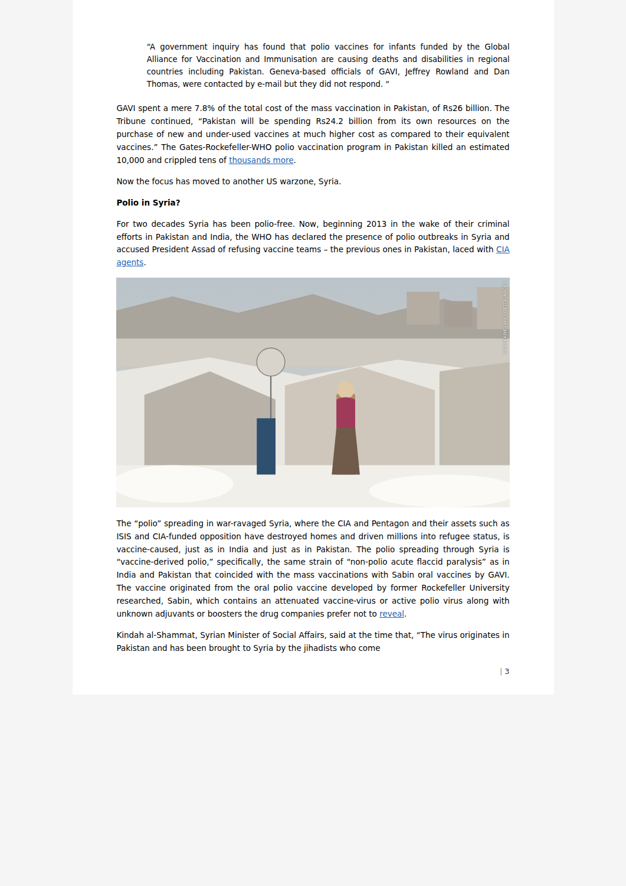“A government inquiry has found that polio vaccines for infants funded by the Global Alliance for Vaccination and Immunisation are causing deaths and disabilities in regional countries including Pakistan. Geneva-based officials of GAVI, Jeffrey Rowland and Dan Thomas, were contacted by e-mail but they did not respond. “
GAVI spent a mere 7.8% of the total cost of the mass vaccination in Pakistan, of Rs26 billion. The Tribune continued, “Pakistan will be spending Rs24.2 billion from its own resources on the purchase of new and under-used vaccines at much higher cost as compared to their equivalent vaccines.” The Gates-Rockefeller-WHO polio vaccination program in Pakistan killed an estimated 10,000 and crippled tens of thousands more.
Now the focus has moved to another US warzone, Syria.
Polio in Syria?
For two decades Syria has been polio-free. Now, beginning 2013 in the wake of their criminal efforts in Pakistan and India, the WHO has declared the presence of polio outbreaks in Syria and accused President Assad of refusing vaccine teams – the previous ones in Pakistan, laced with CIA agents.
SAM SKAINE / AFP / GETTY IMAGES
The “polio” spreading in war-ravaged Syria, where the CIA and Pentagon and their assets such as ISIS and CIA-funded opposition have destroyed homes and driven millions into refugee status, is vaccine-caused, just as in India and just as in Pakistan. The polio spreading through Syria is “vaccine-derived polio,” specifically, the same strain of “non-polio acute flaccid paralysis” as in India and Pakistan that coincided with the mass vaccinations with Sabin oral vaccines by GAVI. The vaccine originated from the oral polio vaccine developed by former Rockefeller University researched, Sabin, which contains an attenuated vaccine-virus or active polio virus along with unknown adjuvants or boosters the drug companies prefer not to reveal.
Kindah al-Shammat, Syrian Minister of Social Affairs, said at the time that, “The virus originates in Pakistan and has been brought to Syria by the jihadists who come
|3